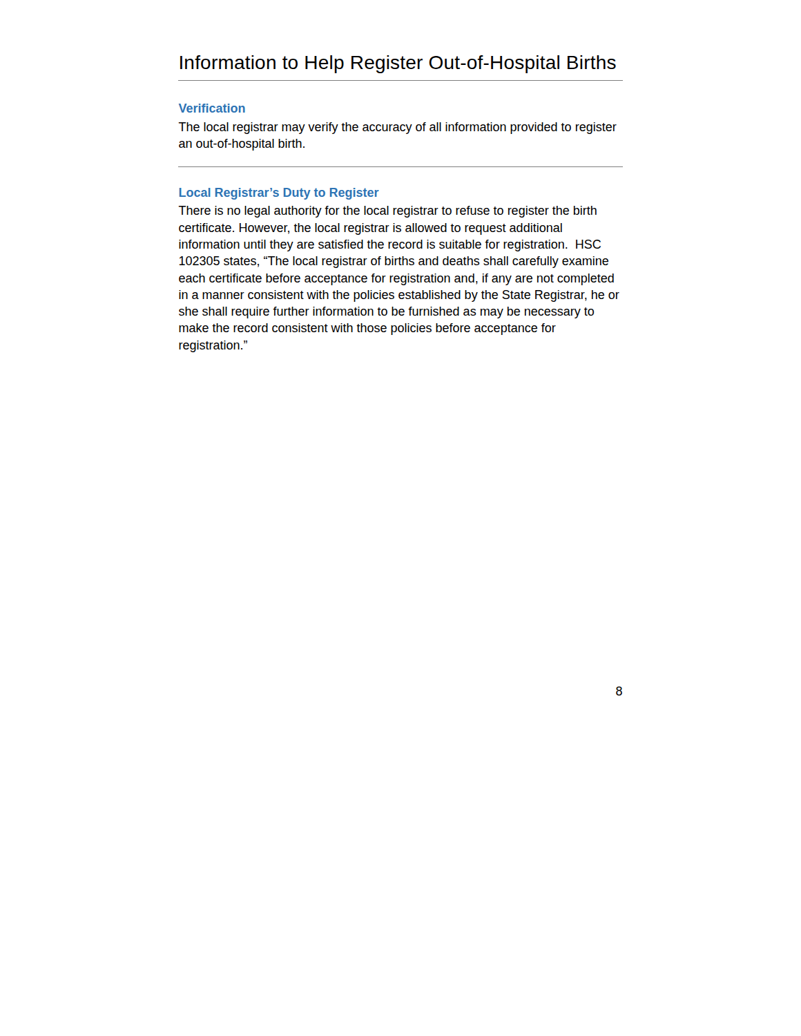Information to Help Register Out-of-Hospital Births
Verification
The local registrar may verify the accuracy of all information provided to register an out-of-hospital birth.
Local Registrar’s Duty to Register
There is no legal authority for the local registrar to refuse to register the birth certificate. However, the local registrar is allowed to request additional information until they are satisfied the record is suitable for registration. HSC 102305 states, “The local registrar of births and deaths shall carefully examine each certificate before acceptance for registration and, if any are not completed in a manner consistent with the policies established by the State Registrar, he or she shall require further information to be furnished as may be necessary to make the record consistent with those policies before acceptance for registration.”
8